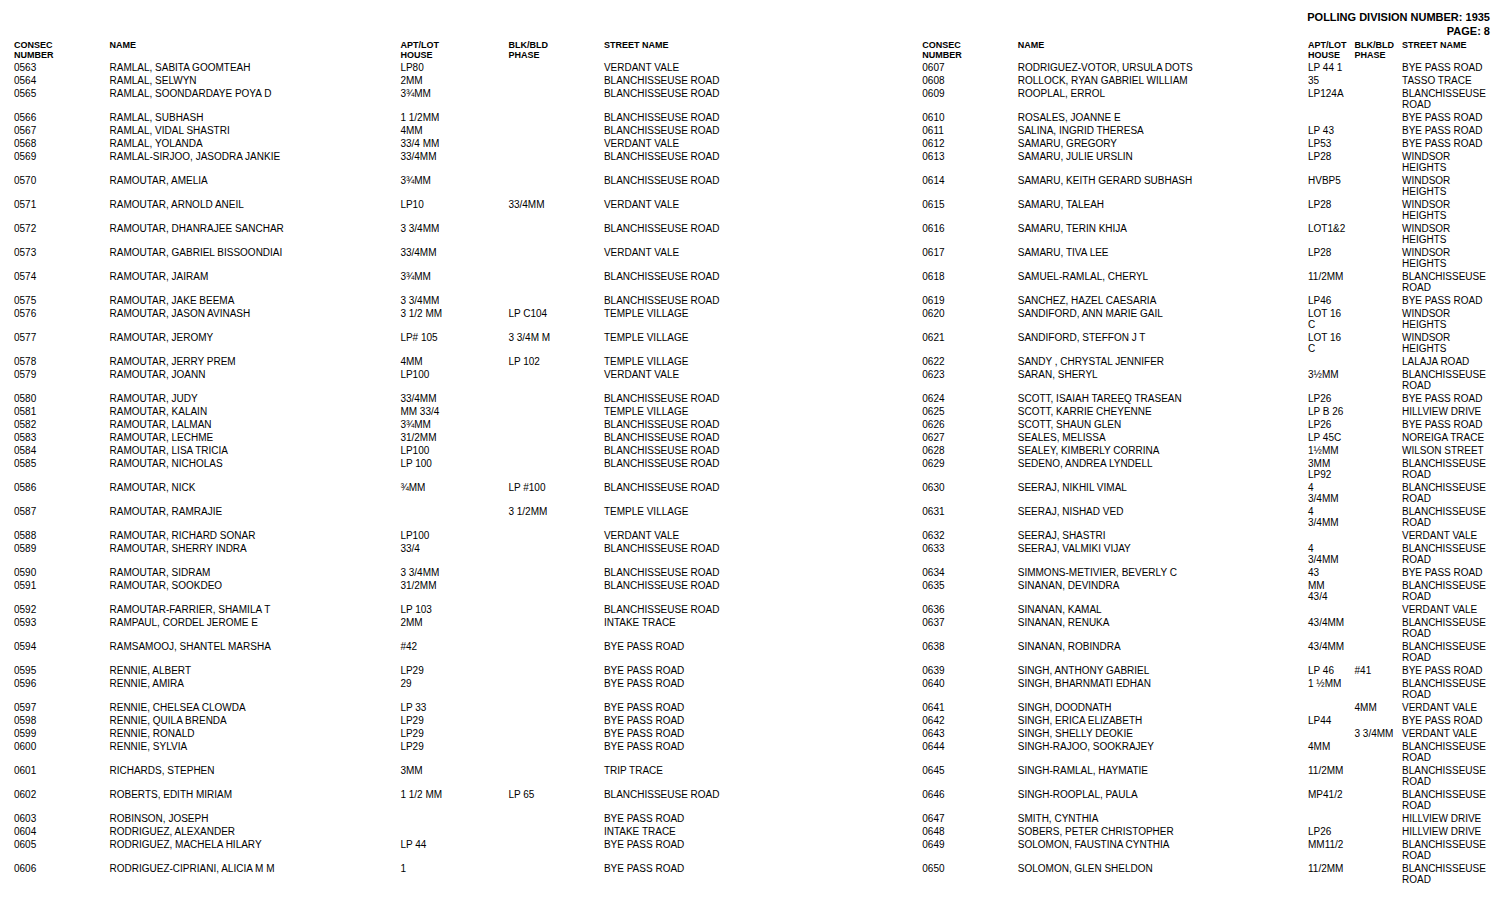POLLING DIVISION NUMBER: 1935
PAGE: 8
| CONSEC NUMBER | NAME | APT/LOT HOUSE | BLK/BLD PHASE | STREET NAME | | CONSEC NUMBER | NAME | APT/LOT HOUSE | BLK/BLD PHASE | STREET NAME |
| --- | --- | --- | --- | --- | --- | --- | --- | --- | --- | --- |
| 0563 | RAMLAL, SABITA GOOMTEAH | LP80 | | VERDANT VALE | | 0607 | RODRIGUEZ-VOTOR, URSULA DOTS | LP 44 1 | | BYE PASS ROAD |
| 0564 | RAMLAL, SELWYN | 2MM | | BLANCHISSEUSE ROAD | | 0608 | ROLLOCK, RYAN GABRIEL WILLIAM | 35 | | TASSO TRACE |
| 0565 | RAMLAL, SOONDARDAYE POYA D | 3¾MM | | BLANCHISSEUSE ROAD | | 0609 | ROOPLAL, ERROL | LP124A | | BLANCHISSEUSE ROAD |
| 0566 | RAMLAL, SUBHASH | 1 1/2MM | | BLANCHISSEUSE ROAD | | 0610 | ROSALES, JOANNE E | | | BYE PASS ROAD |
| 0567 | RAMLAL, VIDAL SHASTRI | 4MM | | BLANCHISSEUSE ROAD | | 0611 | SALINA, INGRID THERESA | LP 43 | | BYE PASS ROAD |
| 0568 | RAMLAL, YOLANDA | 33/4 MM | | VERDANT VALE | | 0612 | SAMARU, GREGORY | LP53 | | BYE PASS ROAD |
| 0569 | RAMLAL-SIRJOO, JASODRA JANKIE | 33/4MM | | BLANCHISSEUSE ROAD | | 0613 | SAMARU, JULIE URSLIN | LP28 | | WINDSOR HEIGHTS |
| 0570 | RAMOUTAR, AMELIA | 3¾MM | | BLANCHISSEUSE ROAD | | 0614 | SAMARU, KEITH GERARD SUBHASH | HVBP5 | | WINDSOR HEIGHTS |
| 0571 | RAMOUTAR, ARNOLD ANEIL | LP10 | 33/4MM | VERDANT VALE | | 0615 | SAMARU, TALEAH | LP28 | | WINDSOR HEIGHTS |
| 0572 | RAMOUTAR, DHANRAJEE SANCHAR | 3 3/4MM | | BLANCHISSEUSE ROAD | | 0616 | SAMARU, TERIN KHIJA | LOT1&2 | | WINDSOR HEIGHTS |
| 0573 | RAMOUTAR, GABRIEL BISSOONDIAI | 33/4MM | | VERDANT VALE | | 0617 | SAMARU, TIVA LEE | LP28 | | WINDSOR HEIGHTS |
| 0574 | RAMOUTAR, JAIRAM | 3¾MM | | BLANCHISSEUSE ROAD | | 0618 | SAMUEL-RAMLAL, CHERYL | 11/2MM | | BLANCHISSEUSE ROAD |
| 0575 | RAMOUTAR, JAKE BEEMA | 3 3/4MM | | BLANCHISSEUSE ROAD | | 0619 | SANCHEZ, HAZEL CAESARIA | LP46 | | BYE PASS ROAD |
| 0576 | RAMOUTAR, JASON AVINASH | 3 1/2 MM | LP C104 | TEMPLE VILLAGE | | 0620 | SANDIFORD, ANN MARIE GAIL | LOT 16 C | | WINDSOR HEIGHTS |
| 0577 | RAMOUTAR, JEROMY | LP# 105 | 3 3/4M M | TEMPLE VILLAGE | | 0621 | SANDIFORD, STEFFON J T | LOT 16 C | | WINDSOR HEIGHTS |
| 0578 | RAMOUTAR, JERRY PREM | 4MM | LP 102 | TEMPLE VILLAGE | | 0622 | SANDY , CHRYSTAL JENNIFER | | | LALAJA ROAD |
| 0579 | RAMOUTAR, JOANN | LP100 | | VERDANT VALE | | 0623 | SARAN, SHERYL | 3½MM | | BLANCHISSEUSE ROAD |
| 0580 | RAMOUTAR, JUDY | 33/4MM | | BLANCHISSEUSE ROAD | | 0624 | SCOTT, ISAIAH TAREEQ TRASEAN | LP26 | | BYE PASS ROAD |
| 0581 | RAMOUTAR, KALAIN | MM 33/4 | | TEMPLE VILLAGE | | 0625 | SCOTT, KARRIE CHEYENNE | LP B 26 | | HILLVIEW DRIVE |
| 0582 | RAMOUTAR, LALMAN | 3¾MM | | BLANCHISSEUSE ROAD | | 0626 | SCOTT, SHAUN GLEN | LP26 | | BYE PASS ROAD |
| 0583 | RAMOUTAR, LECHME | 31/2MM | | BLANCHISSEUSE ROAD | | 0627 | SEALES, MELISSA | LP 45C | | NOREIGA TRACE |
| 0584 | RAMOUTAR, LISA TRICIA | LP100 | | BLANCHISSEUSE ROAD | | 0628 | SEALEY, KIMBERLY CORRINA | 1½MM | | WILSON STREET |
| 0585 | RAMOUTAR, NICHOLAS | LP 100 | | BLANCHISSEUSE ROAD | | 0629 | SEDENO, ANDREA LYNDELL | 3MM LP92 | | BLANCHISSEUSE ROAD |
| 0586 | RAMOUTAR, NICK | ¾MM | LP #100 | BLANCHISSEUSE ROAD | | 0630 | SEERAJ, NIKHIL VIMAL | 4 3/4MM | | BLANCHISSEUSE ROAD |
| 0587 | RAMOUTAR, RAMRAJIE | | 3 1/2MM | TEMPLE VILLAGE | | 0631 | SEERAJ, NISHAD VED | 4 3/4MM | | BLANCHISSEUSE ROAD |
| 0588 | RAMOUTAR, RICHARD SONAR | LP100 | | VERDANT VALE | | 0632 | SEERAJ, SHASTRI | | | VERDANT VALE |
| 0589 | RAMOUTAR, SHERRY INDRA | 33/4 | | BLANCHISSEUSE ROAD | | 0633 | SEERAJ, VALMIKI VIJAY | 4 3/4MM | | BLANCHISSEUSE ROAD |
| 0590 | RAMOUTAR, SIDRAM | 3 3/4MM | | BLANCHISSEUSE ROAD | | 0634 | SIMMONS-METIVIER, BEVERLY C | 43 | | BYE PASS ROAD |
| 0591 | RAMOUTAR, SOOKDEO | 31/2MM | | BLANCHISSEUSE ROAD | | 0635 | SINANAN, DEVINDRA | MM 43/4 | | BLANCHISSEUSE ROAD |
| 0592 | RAMOUTAR-FARRIER, SHAMILA T | LP 103 | | BLANCHISSEUSE ROAD | | 0636 | SINANAN, KAMAL | | | VERDANT VALE |
| 0593 | RAMPAUL, CORDEL JEROME E | 2MM | | INTAKE TRACE | | 0637 | SINANAN, RENUKA | 43/4MM | | BLANCHISSEUSE ROAD |
| 0594 | RAMSAMOOJ, SHANTEL MARSHA | #42 | | BYE PASS ROAD | | 0638 | SINANAN, ROBINDRA | 43/4MM | | BLANCHISSEUSE ROAD |
| 0595 | RENNIE, ALBERT | LP29 | | BYE PASS ROAD | | 0639 | SINGH, ANTHONY GABRIEL | LP 46 | #41 | BYE PASS ROAD |
| 0596 | RENNIE, AMIRA | 29 | | BYE PASS ROAD | | 0640 | SINGH, BHARNMATI EDHAN | 1 ½MM | | BLANCHISSEUSE ROAD |
| 0597 | RENNIE, CHELSEA CLOWDA | LP 33 | | BYE PASS ROAD | | 0641 | SINGH, DOODNATH | | 4MM | VERDANT VALE |
| 0598 | RENNIE, QUILA BRENDA | LP29 | | BYE PASS ROAD | | 0642 | SINGH, ERICA ELIZABETH | LP44 | | BYE PASS ROAD |
| 0599 | RENNIE, RONALD | LP29 | | BYE PASS ROAD | | 0643 | SINGH, SHELLY DEOKIE | | 3 3/4MM | VERDANT VALE |
| 0600 | RENNIE, SYLVIA | LP29 | | BYE PASS ROAD | | 0644 | SINGH-RAJOO, SOOKRAJEY | 4MM | | BLANCHISSEUSE ROAD |
| 0601 | RICHARDS, STEPHEN | 3MM | | TRIP TRACE | | 0645 | SINGH-RAMLAL, HAYMATIE | 11/2MM | | BLANCHISSEUSE ROAD |
| 0602 | ROBERTS, EDITH MIRIAM | 1 1/2 MM | LP 65 | BLANCHISSEUSE ROAD | | 0646 | SINGH-ROOPLAL, PAULA | MP41/2 | | BLANCHISSEUSE ROAD |
| 0603 | ROBINSON, JOSEPH | | | BYE PASS ROAD | | 0647 | SMITH, CYNTHIA | | | HILLVIEW DRIVE |
| 0604 | RODRIGUEZ, ALEXANDER | | | INTAKE TRACE | | 0648 | SOBERS, PETER CHRISTOPHER | LP26 | | HILLVIEW DRIVE |
| 0605 | RODRIGUEZ, MACHELA HILARY | LP 44 | | BYE PASS ROAD | | 0649 | SOLOMON, FAUSTINA CYNTHIA | MM11/2 | | BLANCHISSEUSE ROAD |
| 0606 | RODRIGUEZ-CIPRIANI, ALICIA M M | 1 | | BYE PASS ROAD | | 0650 | SOLOMON, GLEN SHELDON | 11/2MM | | BLANCHISSEUSE ROAD |